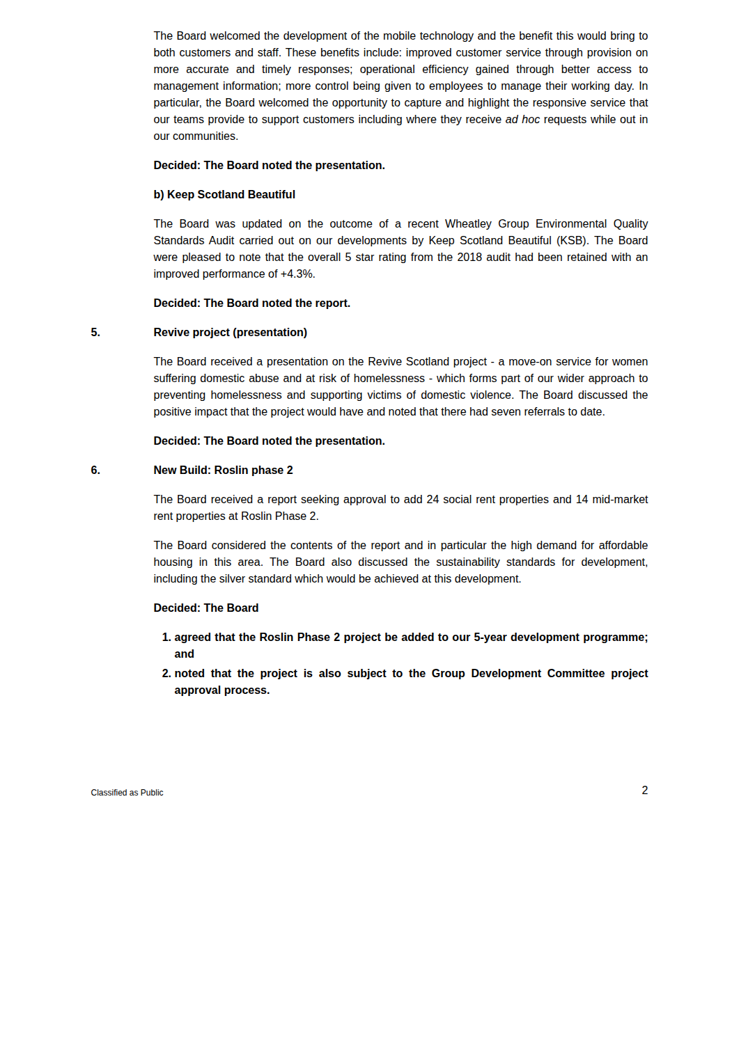The Board welcomed the development of the mobile technology and the benefit this would bring to both customers and staff. These benefits include: improved customer service through provision on more accurate and timely responses; operational efficiency gained through better access to management information; more control being given to employees to manage their working day. In particular, the Board welcomed the opportunity to capture and highlight the responsive service that our teams provide to support customers including where they receive ad hoc requests while out in our communities.
Decided: The Board noted the presentation.
b) Keep Scotland Beautiful
The Board was updated on the outcome of a recent Wheatley Group Environmental Quality Standards Audit carried out on our developments by Keep Scotland Beautiful (KSB). The Board were pleased to note that the overall 5 star rating from the 2018 audit had been retained with an improved performance of +4.3%.
Decided: The Board noted the report.
5. Revive project (presentation)
The Board received a presentation on the Revive Scotland project - a move-on service for women suffering domestic abuse and at risk of homelessness - which forms part of our wider approach to preventing homelessness and supporting victims of domestic violence. The Board discussed the positive impact that the project would have and noted that there had seven referrals to date.
Decided: The Board noted the presentation.
6. New Build: Roslin phase 2
The Board received a report seeking approval to add 24 social rent properties and 14 mid-market rent properties at Roslin Phase 2.
The Board considered the contents of the report and in particular the high demand for affordable housing in this area. The Board also discussed the sustainability standards for development, including the silver standard which would be achieved at this development.
Decided: The Board
agreed that the Roslin Phase 2 project be added to our 5-year development programme; and
noted that the project is also subject to the Group Development Committee project approval process.
Classified as Public 2